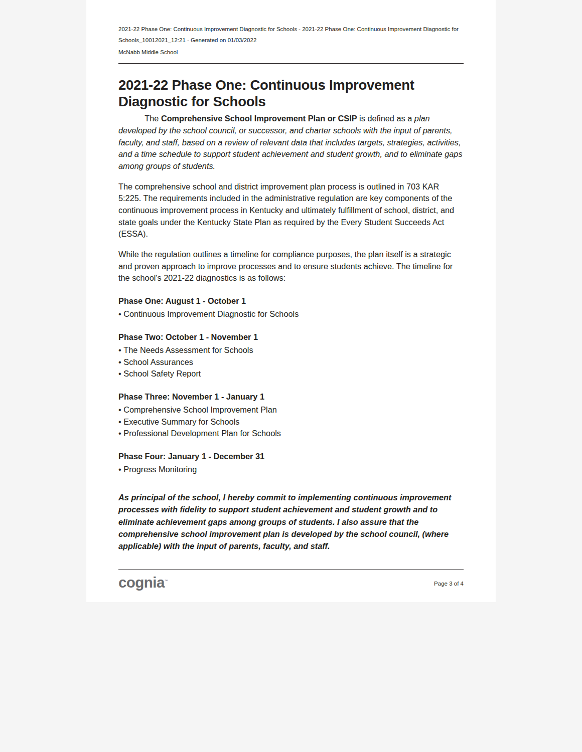2021-22 Phase One: Continuous Improvement Diagnostic for Schools - 2021-22 Phase One: Continuous Improvement Diagnostic for Schools_10012021_12:21 - Generated on 01/03/2022 McNabb Middle School
2021-22 Phase One: Continuous Improvement Diagnostic for Schools
The Comprehensive School Improvement Plan or CSIP is defined as a plan developed by the school council, or successor, and charter schools with the input of parents, faculty, and staff, based on a review of relevant data that includes targets, strategies, activities, and a time schedule to support student achievement and student growth, and to eliminate gaps among groups of students.
The comprehensive school and district improvement plan process is outlined in 703 KAR 5:225. The requirements included in the administrative regulation are key components of the continuous improvement process in Kentucky and ultimately fulfillment of school, district, and state goals under the Kentucky State Plan as required by the Every Student Succeeds Act (ESSA).
While the regulation outlines a timeline for compliance purposes, the plan itself is a strategic and proven approach to improve processes and to ensure students achieve. The timeline for the school's 2021-22 diagnostics is as follows:
Phase One: August 1 - October 1
Continuous Improvement Diagnostic for Schools
Phase Two: October 1 - November 1
The Needs Assessment for Schools
School Assurances
School Safety Report
Phase Three: November 1 - January 1
Comprehensive School Improvement Plan
Executive Summary for Schools
Professional Development Plan for Schools
Phase Four: January 1 - December 31
Progress Monitoring
As principal of the school, I hereby commit to implementing continuous improvement processes with fidelity to support student achievement and student growth and to eliminate achievement gaps among groups of students. I also assure that the comprehensive school improvement plan is developed by the school council, (where applicable) with the input of parents, faculty, and staff.
cognia™
Page 3 of 4